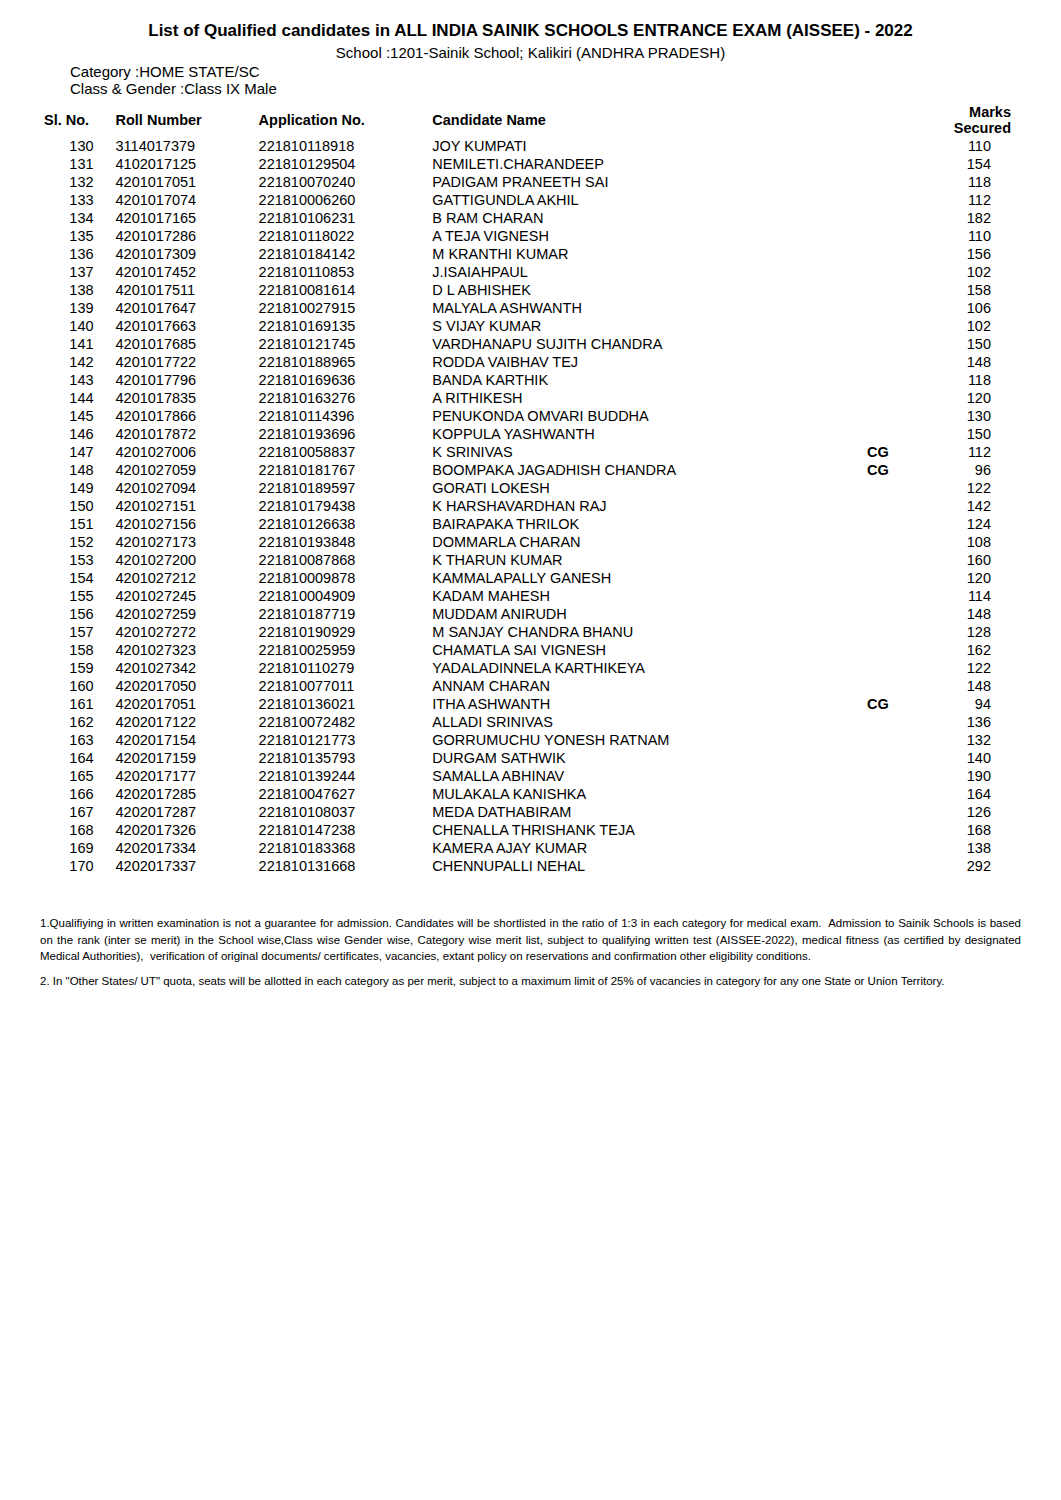List of Qualified candidates in ALL INDIA SAINIK SCHOOLS ENTRANCE EXAM (AISSEE) - 2022
School :1201-Sainik School; Kalikiri (ANDHRA PRADESH)
Category :HOME STATE/SC
Class & Gender :Class IX Male
| Sl. No. | Roll Number | Application No. | Candidate Name | | Marks Secured |
| --- | --- | --- | --- | --- | --- |
| 130 | 3114017379 | 221810118918 | JOY KUMPATI | | 110 |
| 131 | 4102017125 | 221810129504 | NEMILETI.CHARANDEEP | | 154 |
| 132 | 4201017051 | 221810070240 | PADIGAM PRANEETH SAI | | 118 |
| 133 | 4201017074 | 221810006260 | GATTIGUNDLA AKHIL | | 112 |
| 134 | 4201017165 | 221810106231 | B RAM CHARAN | | 182 |
| 135 | 4201017286 | 221810118022 | A TEJA VIGNESH | | 110 |
| 136 | 4201017309 | 221810184142 | M KRANTHI KUMAR | | 156 |
| 137 | 4201017452 | 221810110853 | J.ISAIAHPAUL | | 102 |
| 138 | 4201017511 | 221810081614 | D L ABHISHEK | | 158 |
| 139 | 4201017647 | 221810027915 | MALYALA ASHWANTH | | 106 |
| 140 | 4201017663 | 221810169135 | S VIJAY KUMAR | | 102 |
| 141 | 4201017685 | 221810121745 | VARDHANAPU SUJITH CHANDRA | | 150 |
| 142 | 4201017722 | 221810188965 | RODDA VAIBHAV TEJ | | 148 |
| 143 | 4201017796 | 221810169636 | BANDA KARTHIK | | 118 |
| 144 | 4201017835 | 221810163276 | A RITHIKESH | | 120 |
| 145 | 4201017866 | 221810114396 | PENUKONDA OMVARI BUDDHA | | 130 |
| 146 | 4201017872 | 221810193696 | KOPPULA YASHWANTH | | 150 |
| 147 | 4201027006 | 221810058837 | K SRINIVAS | CG | 112 |
| 148 | 4201027059 | 221810181767 | BOOMPAKA JAGADHISH CHANDRA | CG | 96 |
| 149 | 4201027094 | 221810189597 | GORATI LOKESH | | 122 |
| 150 | 4201027151 | 221810179438 | K HARSHAVARDHAN RAJ | | 142 |
| 151 | 4201027156 | 221810126638 | BAIRAPAKA THRILOK | | 124 |
| 152 | 4201027173 | 221810193848 | DOMMARLA CHARAN | | 108 |
| 153 | 4201027200 | 221810087868 | K THARUN KUMAR | | 160 |
| 154 | 4201027212 | 221810009878 | KAMMALAPALLY GANESH | | 120 |
| 155 | 4201027245 | 221810004909 | KADAM MAHESH | | 114 |
| 156 | 4201027259 | 221810187719 | MUDDAM ANIRUDH | | 148 |
| 157 | 4201027272 | 221810190929 | M SANJAY CHANDRA BHANU | | 128 |
| 158 | 4201027323 | 221810025959 | CHAMATLA SAI VIGNESH | | 162 |
| 159 | 4201027342 | 221810110279 | YADALADINNELA KARTHIKEYA | | 122 |
| 160 | 4202017050 | 221810077011 | ANNAM CHARAN | | 148 |
| 161 | 4202017051 | 221810136021 | ITHA ASHWANTH | CG | 94 |
| 162 | 4202017122 | 221810072482 | ALLADI SRINIVAS | | 136 |
| 163 | 4202017154 | 221810121773 | GORRUMUCHU YONESH RATNAM | | 132 |
| 164 | 4202017159 | 221810135793 | DURGAM SATHWIK | | 140 |
| 165 | 4202017177 | 221810139244 | SAMALLA ABHINAV | | 190 |
| 166 | 4202017285 | 221810047627 | MULAKALA KANISHKA | | 164 |
| 167 | 4202017287 | 221810108037 | MEDA DATHABIRAM | | 126 |
| 168 | 4202017326 | 221810147238 | CHENALLA THRISHANK TEJA | | 168 |
| 169 | 4202017334 | 221810183368 | KAMERA AJAY KUMAR | | 138 |
| 170 | 4202017337 | 221810131668 | CHENNUPALLI NEHAL | | 292 |
1.Qualifiying in written examination is not a guarantee for admission. Candidates will be shortlisted in the ratio of 1:3 in each category for medical exam. Admission to Sainik Schools is based on the rank (inter se merit) in the School wise,Class wise Gender wise, Category wise merit list, subject to qualifying written test (AISSEE-2022), medical fitness (as certified by designated Medical Authorities), verification of original documents/ certificates, vacancies, extant policy on reservations and confirmation other eligibility conditions.
2. In "Other States/ UT" quota, seats will be allotted in each category as per merit, subject to a maximum limit of 25% of vacancies in category for any one State or Union Territory.